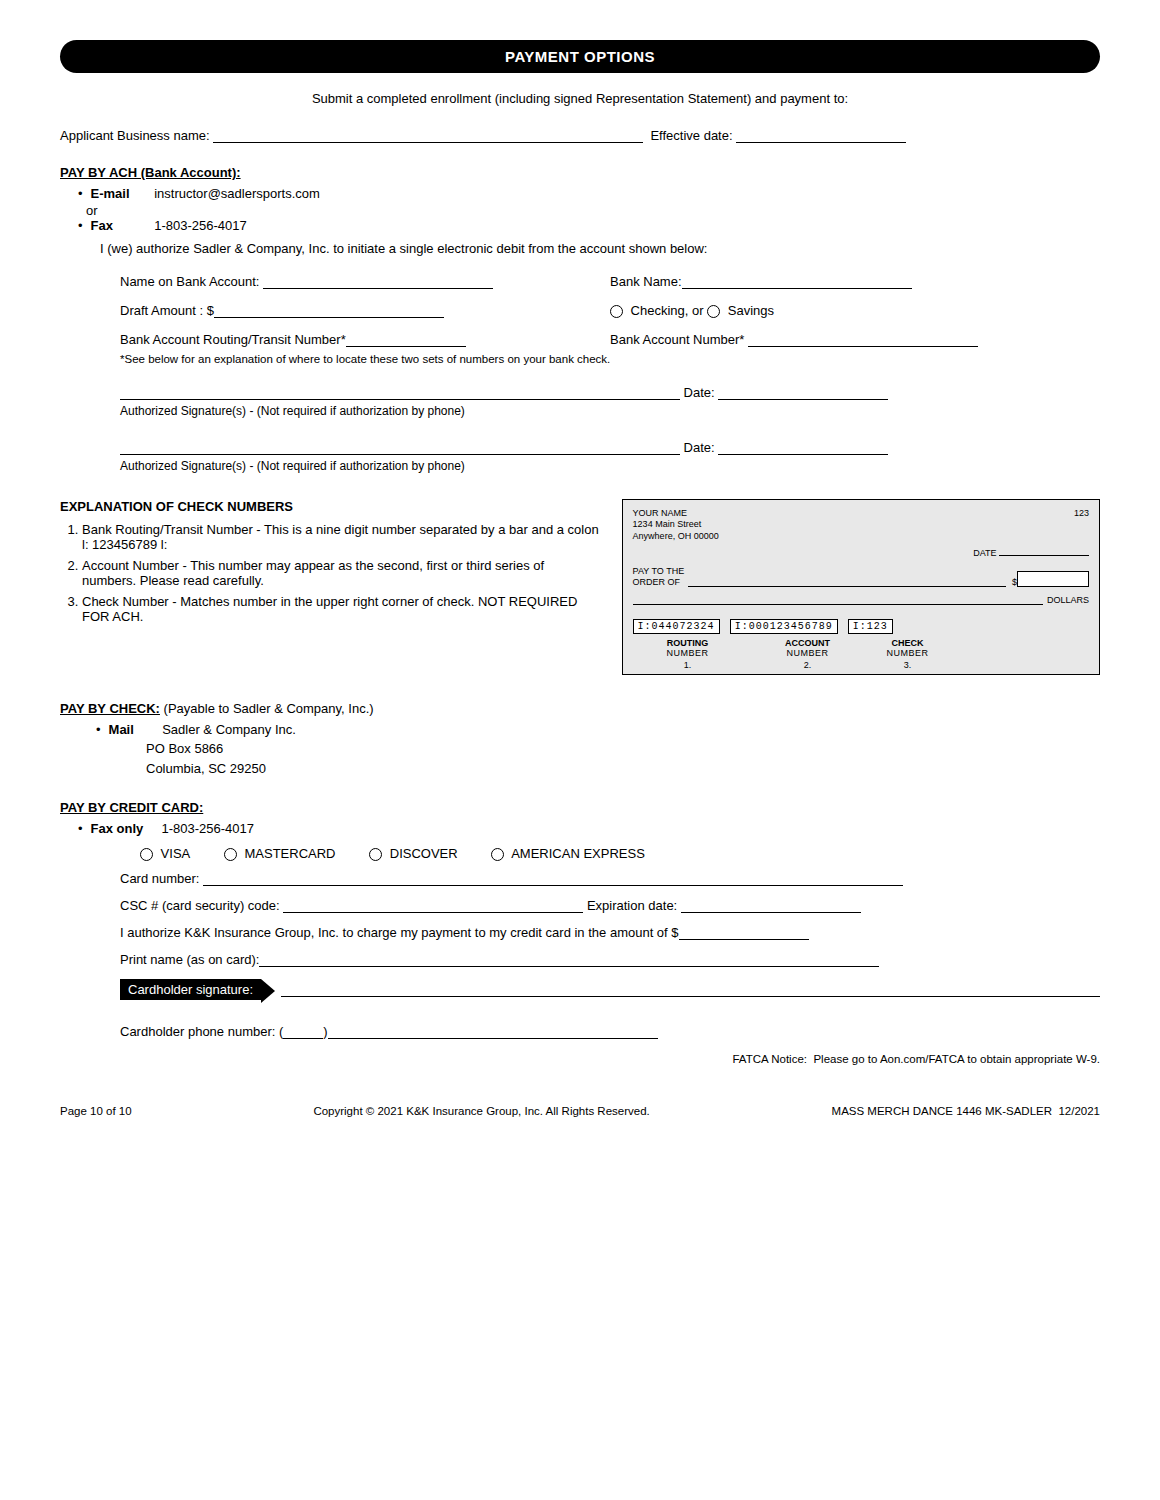PAYMENT OPTIONS
Submit a completed enrollment (including signed Representation Statement) and payment to:
Applicant Business name: Effective date:
PAY BY ACH (Bank Account):
E-mail instructor@sadlersports.com
or
Fax 1-803-256-4017
I (we) authorize Sadler & Company, Inc. to initiate a single electronic debit from the account shown below:
Name on Bank Account:
Bank Name:
Draft Amount : $
Checking, or Savings
Bank Account Routing/Transit Number*
Bank Account Number*
*See below for an explanation of where to locate these two sets of numbers on your bank check.
Date:
Authorized Signature(s) - (Not required if authorization by phone)
Date:
Authorized Signature(s) - (Not required if authorization by phone)
EXPLANATION OF CHECK NUMBERS
Bank Routing/Transit Number - This is a nine digit number separated by a bar and a colon l: 123456789 l:
Account Number - This number may appear as the second, first or third series of numbers. Please read carefully.
Check Number - Matches number in the upper right corner of check. NOT REQUIRED FOR ACH.
YOUR NAME
1234 Main Street
Anywhere, OH 00000
123
DATE
PAY TO THE
ORDER OF
$
DOLLARS
I:044072324 I:000123456789 I:123
ROUTING
NUMBER
ACCOUNT
NUMBER
CHECK
NUMBER
1.
2.
3.
PAY BY CHECK:
(Payable to Sadler & Company, Inc.)
Mail Sadler & Company Inc.
PO Box 5866
Columbia, SC 29250
PAY BY CREDIT CARD:
Fax only 1-803-256-4017
VISA MASTERCARD DISCOVER AMERICAN EXPRESS
Card number:
CSC # (card security) code: Expiration date:
I authorize K&K Insurance Group, Inc. to charge my payment to my credit card in the amount of $
Print name (as on card):
Cardholder signature:
Cardholder phone number: ( )
FATCA Notice: Please go to Aon.com/FATCA to obtain appropriate W-9.
Page 10 of 10
Copyright © 2021 K&K Insurance Group, Inc. All Rights Reserved.
MASS MERCH DANCE 1446 MK-SADLER 12/2021